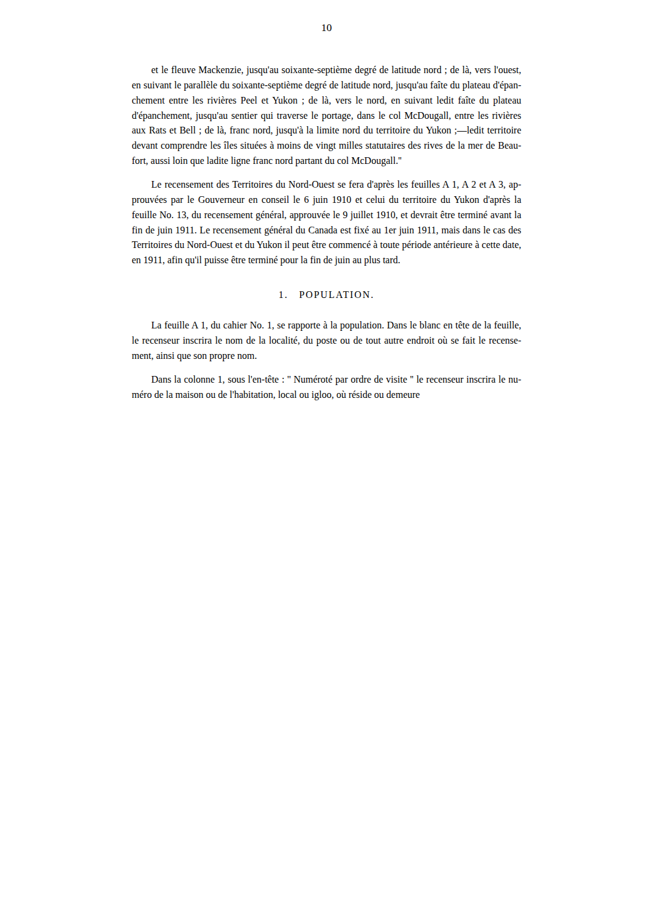10
et le fleuve Mackenzie, jusqu'au soixante-septième degré de latitude nord ; de là, vers l'ouest, en suivant le parallèle du soixante-septième degré de latitude nord, jusqu'au faîte du plateau d'épanchement entre les rivières Peel et Yukon ; de là, vers le nord, en suivant ledit faîte du plateau d'épanchement, jusqu'au sentier qui traverse le portage, dans le col McDougall, entre les rivières aux Rats et Bell ; de là, franc nord, jusqu'à la limite nord du territoire du Yukon ;—ledit territoire devant comprendre les îles situées à moins de vingt milles statutaires des rives de la mer de Beaufort, aussi loin que ladite ligne franc nord partant du col McDougall.''
Le recensement des Territoires du Nord-Ouest se fera d'après les feuilles A 1, A 2 et A 3, approuvées par le Gouverneur en conseil le 6 juin 1910 et celui du territoire du Yukon d'après la feuille No. 13, du recensement général, approuvée le 9 juillet 1910, et devrait être terminé avant la fin de juin 1911. Le recensement général du Canada est fixé au 1er juin 1911, mais dans le cas des Territoires du Nord-Ouest et du Yukon il peut être commencé à toute période antérieure à cette date, en 1911, afin qu'il puisse être terminé pour la fin de juin au plus tard.
1. POPULATION.
La feuille A 1, du cahier No. 1, se rapporte à la population. Dans le blanc en tête de la feuille, le recenseur inscrira le nom de la localité, du poste ou de tout autre endroit où se fait le recensement, ainsi que son propre nom.
Dans la colonne 1, sous l'en-tête : '' Numéroté par ordre de visite '' le recenseur inscrira le numéro de la maison ou de l'habitation, local ou igloo, où réside ou demeure